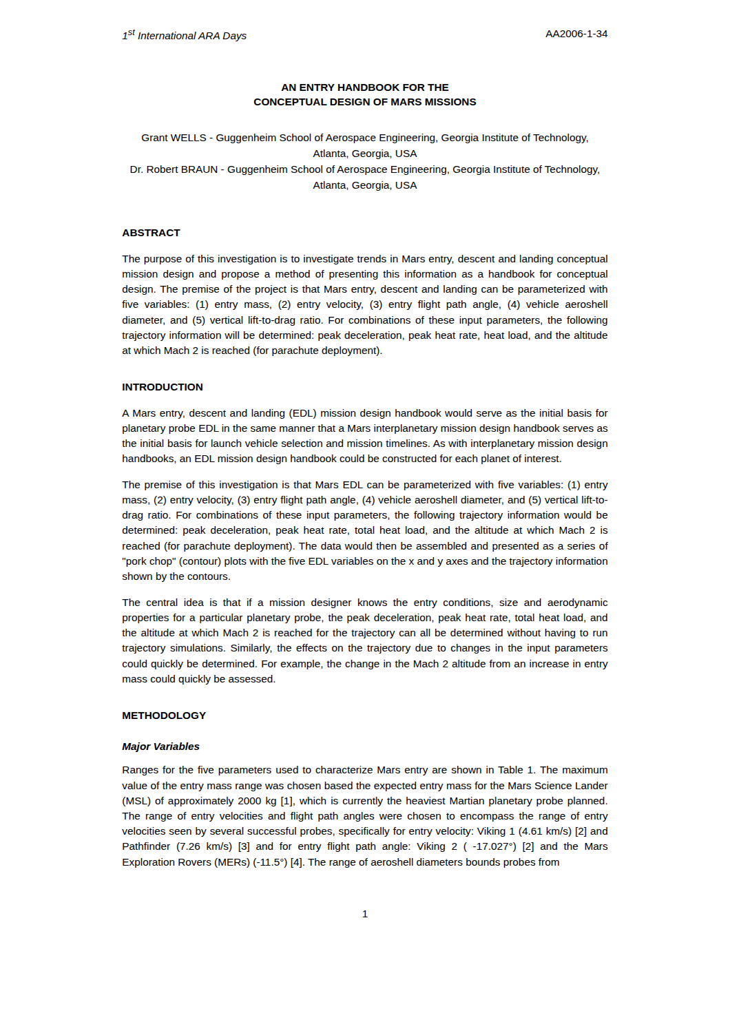1st International ARA Days AA2006-1-34
An Entry Handbook for the
Conceptual Design of Mars Missions
Grant WELLS - Guggenheim School of Aerospace Engineering, Georgia Institute of Technology,
Atlanta, Georgia, USA
Dr. Robert BRAUN - Guggenheim School of Aerospace Engineering, Georgia Institute of Technology,
Atlanta, Georgia, USA
Abstract
The purpose of this investigation is to investigate trends in Mars entry, descent and landing conceptual mission design and propose a method of presenting this information as a handbook for conceptual design. The premise of the project is that Mars entry, descent and landing can be parameterized with five variables: (1) entry mass, (2) entry velocity, (3) entry flight path angle, (4) vehicle aeroshell diameter, and (5) vertical lift-to-drag ratio. For combinations of these input parameters, the following trajectory information will be determined: peak deceleration, peak heat rate, heat load, and the altitude at which Mach 2 is reached (for parachute deployment).
Introduction
A Mars entry, descent and landing (EDL) mission design handbook would serve as the initial basis for planetary probe EDL in the same manner that a Mars interplanetary mission design handbook serves as the initial basis for launch vehicle selection and mission timelines. As with interplanetary mission design handbooks, an EDL mission design handbook could be constructed for each planet of interest.
The premise of this investigation is that Mars EDL can be parameterized with five variables: (1) entry mass, (2) entry velocity, (3) entry flight path angle, (4) vehicle aeroshell diameter, and (5) vertical lift-to-drag ratio. For combinations of these input parameters, the following trajectory information would be determined: peak deceleration, peak heat rate, total heat load, and the altitude at which Mach 2 is reached (for parachute deployment). The data would then be assembled and presented as a series of "pork chop" (contour) plots with the five EDL variables on the x and y axes and the trajectory information shown by the contours.
The central idea is that if a mission designer knows the entry conditions, size and aerodynamic properties for a particular planetary probe, the peak deceleration, peak heat rate, total heat load, and the altitude at which Mach 2 is reached for the trajectory can all be determined without having to run trajectory simulations. Similarly, the effects on the trajectory due to changes in the input parameters could quickly be determined. For example, the change in the Mach 2 altitude from an increase in entry mass could quickly be assessed.
Methodology
Major Variables
Ranges for the five parameters used to characterize Mars entry are shown in Table 1. The maximum value of the entry mass range was chosen based the expected entry mass for the Mars Science Lander (MSL) of approximately 2000 kg [1], which is currently the heaviest Martian planetary probe planned. The range of entry velocities and flight path angles were chosen to encompass the range of entry velocities seen by several successful probes, specifically for entry velocity: Viking 1 (4.61 km/s) [2] and Pathfinder (7.26 km/s) [3] and for entry flight path angle: Viking 2 ( -17.027°) [2] and the Mars Exploration Rovers (MERs) (-11.5°) [4]. The range of aeroshell diameters bounds probes from
1